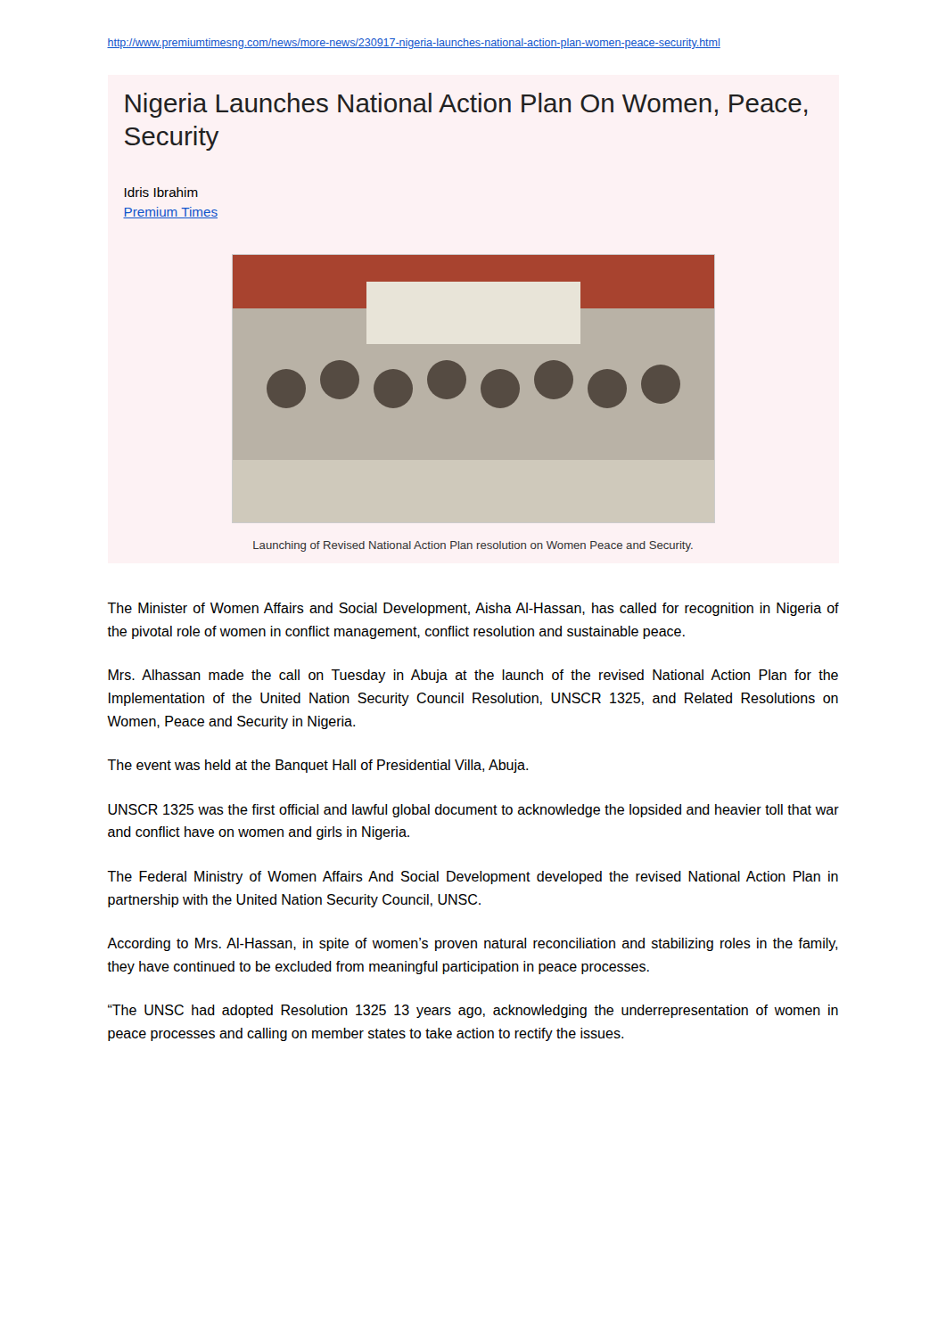http://www.premiumtimesng.com/news/more-news/230917-nigeria-launches-national-action-plan-women-peace-security.html
Nigeria Launches National Action Plan On Women, Peace, Security
Idris Ibrahim
Premium Times
Launching of Revised National Action Plan resolution on Women Peace and Security.
The Minister of Women Affairs and Social Development, Aisha Al-Hassan, has called for recognition in Nigeria of the pivotal role of women in conflict management, conflict resolution and sustainable peace.
Mrs. Alhassan made the call on Tuesday in Abuja at the launch of the revised National Action Plan for the Implementation of the United Nation Security Council Resolution, UNSCR 1325, and Related Resolutions on Women, Peace and Security in Nigeria.
The event was held at the Banquet Hall of Presidential Villa, Abuja.
UNSCR 1325 was the first official and lawful global document to acknowledge the lopsided and heavier toll that war and conflict have on women and girls in Nigeria.
The Federal Ministry of Women Affairs And Social Development developed the revised National Action Plan in partnership with the United Nation Security Council, UNSC.
According to Mrs. Al-Hassan, in spite of women’s proven natural reconciliation and stabilizing roles in the family, they have continued to be excluded from meaningful participation in peace processes.
“The UNSC had adopted Resolution 1325 13 years ago, acknowledging the underrepresentation of women in peace processes and calling on member states to take action to rectify the issues.